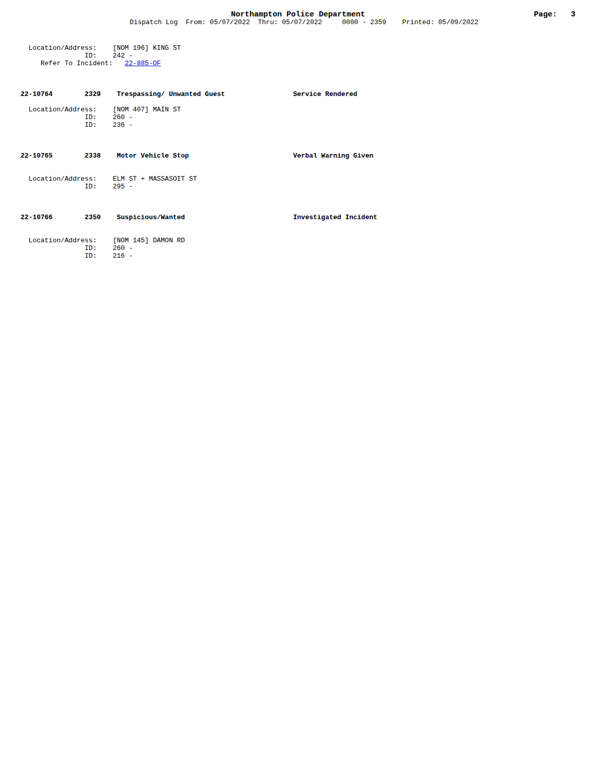Northampton Police Department Page: 3
Dispatch Log From: 05/07/2022 Thru: 05/07/2022 0000 - 2359 Printed: 05/09/2022
Location/Address: [NOM 196] KING ST ID: 242 - Refer To Incident: 22-885-OF
22-10764 2329 Trespassing/ Unwanted Guest Service Rendered
Location/Address: [NOM 407] MAIN ST ID: 260 - ID: 236 -
22-10765 2338 Motor Vehicle Stop Verbal Warning Given
Location/Address: ELM ST + MASSASOIT ST ID: 295 -
22-10766 2350 Suspicious/Wanted Investigated Incident
Location/Address: [NOM 145] DAMON RD ID: 260 - ID: 216 -